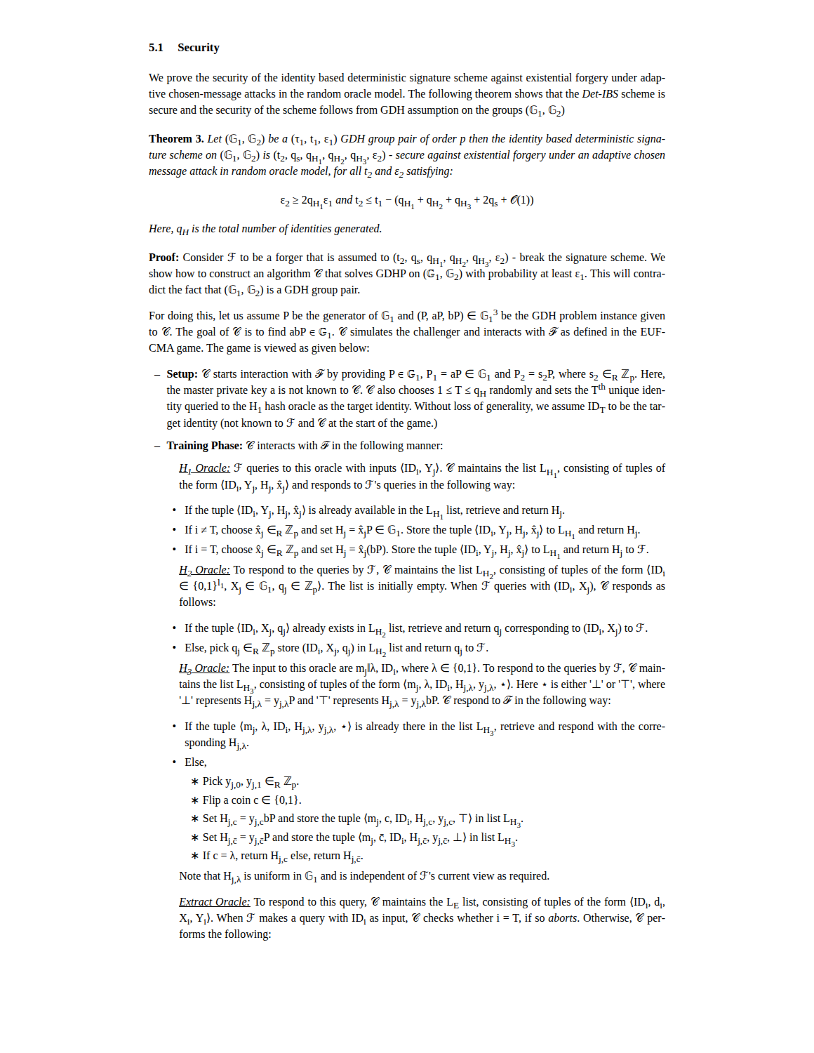5.1 Security
We prove the security of the identity based deterministic signature scheme against existential forgery under adaptive chosen-message attacks in the random oracle model. The following theorem shows that the Det-IBS scheme is secure and the security of the scheme follows from GDH assumption on the groups (𝔾1, 𝔾2)
Theorem 3. Let (𝔾1, 𝔾2) be a (τ1, t1, ε1) GDH group pair of order p then the identity based deterministic signature scheme on (𝔾1, 𝔾2) is (t2, qs, qH1, qH2, qH3, ε2) - secure against existential forgery under an adaptive chosen message attack in random oracle model, for all t2 and ε2 satisfying:
ε2 ≥ 2qH1ε1 and t2 ≤ t1 − (qH1 + qH2 + qH3 + 2qs + 𝒪(1))
Here, qH is the total number of identities generated.
Proof: Consider ℱ to be a forger that is assumed to (t2, qs, qH1, qH2, qH3, ε2) - break the signature scheme. We show how to construct an algorithm 𝒞 that solves GDHP on (𝔾1, 𝔾2) with probability at least ε1. This will contradict the fact that (𝔾1, 𝔾2) is a GDH group pair.
For doing this, let us assume P be the generator of 𝔾1 and (P, aP, bP) ∈ 𝔾13 be the GDH problem instance given to 𝒞. The goal of 𝒞 is to find abP ∈ 𝔾1. 𝒞 simulates the challenger and interacts with ℱ as defined in the EUF-CMA game. The game is viewed as given below:
Setup: 𝒞 starts interaction with ℱ by providing P ∈ 𝔾1, P1 = aP ∈ 𝔾1 and P2 = s2P, where s2 ∈R ℤp. Here, the master private key a is not known to 𝒞. 𝒞 also chooses 1 ≤ T ≤ qH randomly and sets the Tth unique identity queried to the H1 hash oracle as the target identity. Without loss of generality, we assume IDT to be the target identity (not known to ℱ and 𝒞 at the start of the game.)
Training Phase: 𝒞 interacts with ℱ in the following manner:
H1 Oracle: ℱ queries to this oracle with inputs ⟨IDi, Yj⟩. 𝒞 maintains the list LH1, consisting of tuples of the form ⟨IDi, Yj, Hj, x̂j⟩ and responds to ℱ's queries in the following way:
If the tuple ⟨IDi, Yj, Hj, x̂j⟩ is already available in the LH1 list, retrieve and return Hj.
If i ≠ T, choose x̂j ∈R ℤp and set Hj = x̂jP ∈ 𝔾1. Store the tuple ⟨IDi, Yj, Hj, x̂j⟩ to LH1 and return Hj.
If i = T, choose x̂j ∈R ℤp and set Hj = x̂j(bP). Store the tuple ⟨IDi, Yj, Hj, x̂j⟩ to LH1 and return Hj to ℱ.
H2 Oracle: To respond to the queries by ℱ, 𝒞 maintains the list LH2, consisting of tuples of the form ⟨IDi ∈ {0,1}l1, Xj ∈ 𝔾1, qj ∈ ℤp⟩. The list is initially empty. When ℱ queries with (IDi, Xj), 𝒞 responds as follows:
If the tuple ⟨IDi, Xj, qj⟩ already exists in LH2 list, retrieve and return qj corresponding to (IDi, Xj) to ℱ.
Else, pick qj ∈R ℤp store (IDi, Xj, qj) in LH2 list and return qj to ℱ.
H3 Oracle: The input to this oracle are mj‖λ, IDi, where λ ∈ {0,1}. To respond to the queries by ℱ, 𝒞 maintains the list LH3, consisting of tuples of the form ⟨mj, λ, IDi, Hj,λ, yj,λ, ⋆⟩. Here ⋆ is either '⊥' or '⊤', where '⊥' represents Hj,λ = yj,λP and '⊤' represents Hj,λ = yj,λbP. 𝒞 respond to ℱ in the following way:
If the tuple ⟨mj, λ, IDi, Hj,λ, yj,λ, ⋆⟩ is already there in the list LH3, retrieve and respond with the corresponding Hj,λ.
Else,
Pick yj,0, yj,1 ∈R ℤp.
Flip a coin c ∈ {0,1}.
Set Hj,c = yj,cbP and store the tuple ⟨mj, c, IDi, Hj,c, yj,c, ⊤⟩ in list LH3.
Set Hj,c̄ = yj,c̄P and store the tuple ⟨mj, c̄, IDi, Hj,c̄, yj,c̄, ⊥⟩ in list LH3.
If c = λ, return Hj,c else, return Hj,c̄.
Note that Hj,λ is uniform in 𝔾1 and is independent of ℱ's current view as required.
Extract Oracle: To respond to this query, 𝒞 maintains the LE list, consisting of tuples of the form ⟨IDi, di, Xi, Yi⟩. When ℱ makes a query with IDi as input, 𝒞 checks whether i = T, if so aborts. Otherwise, 𝒞 performs the following: